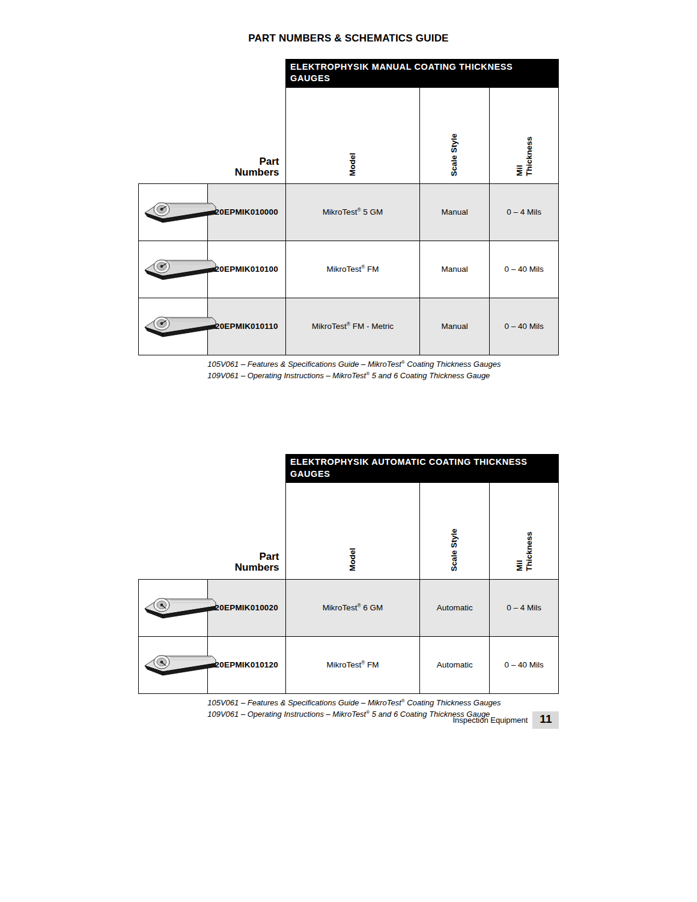PART NUMBERS & SCHEMATICS GUIDE
| | | ELEKTROPHYSIK MANUAL COATING THICKNESS GAUGES |
| | Part Numbers | Model | Scale Style | Mil Thickness |
| | 20EPMIK010000 | MikroTest ® 5 GM | Manual | 0 – 4 Mils |
| | 20EPMIK010100 | MikroTest ® FM | Manual | 0 – 40 Mils |
| | 20EPMIK010110 | MikroTest ® FM - Metric | Manual | 0 – 40 Mils |
105V061 – Features & Specifications Guide – MikroTest® Coating Thickness Gauges
109V061 – Operating Instructions – MikroTest® 5 and 6 Coating Thickness Gauge
| | | ELEKTROPHYSIK AUTOMATIC COATING THICKNESS GAUGES |
| | Part Numbers | Model | Scale Style | Mil Thickness |
| | 20EPMIK010020 | MikroTest ® 6 GM | Automatic | 0 – 4 Mils |
| | 20EPMIK010120 | MikroTest ® FM | Automatic | 0 – 40 Mils |
105V061 – Features & Specifications Guide – MikroTest® Coating Thickness Gauges
109V061 – Operating Instructions – MikroTest® 5 and 6 Coating Thickness Gauge
Inspection Equipment
11